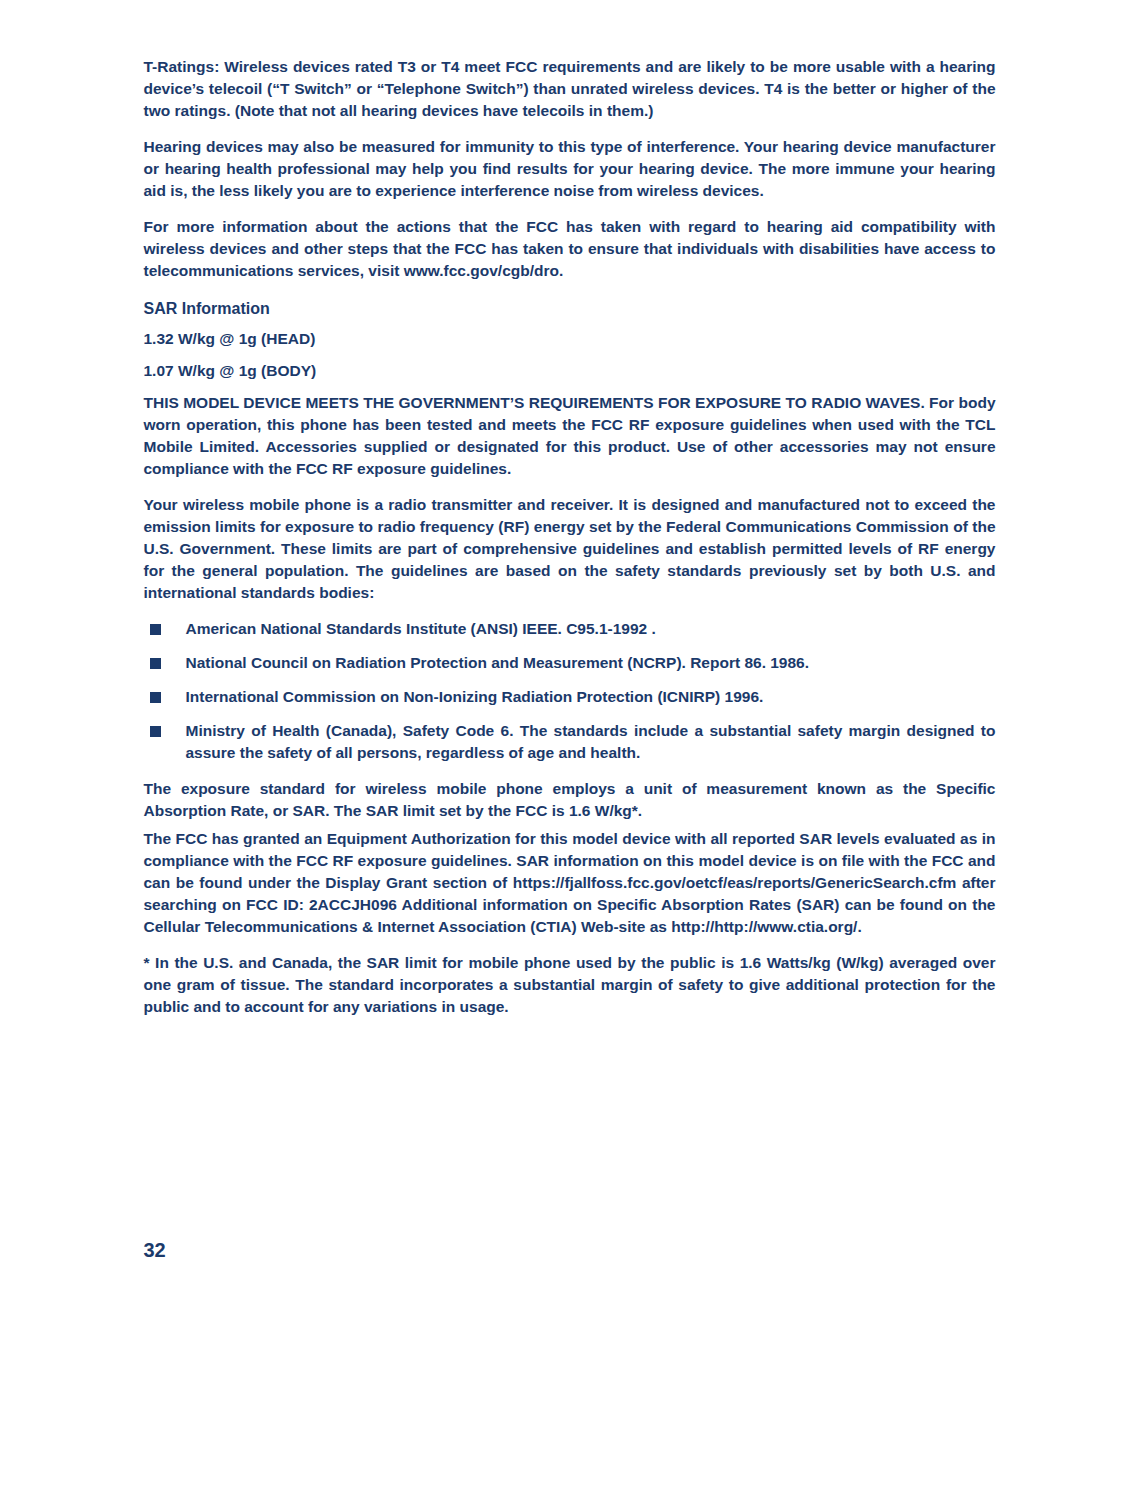T-Ratings: Wireless devices rated T3 or T4 meet FCC requirements and are likely to be more usable with a hearing device’s telecoil (“T Switch” or “Telephone Switch”) than unrated wireless devices. T4 is the better or higher of the two ratings. (Note that not all hearing devices have telecoils in them.)
Hearing devices may also be measured for immunity to this type of interference. Your hearing device manufacturer or hearing health professional may help you find results for your hearing device. The more immune your hearing aid is, the less likely you are to experience interference noise from wireless devices.
For more information about the actions that the FCC has taken with regard to hearing aid compatibility with wireless devices and other steps that the FCC has taken to ensure that individuals with disabilities have access to telecommunications services, visit www.fcc.gov/cgb/dro.
SAR Information
1.32 W/kg @ 1g (HEAD)
1.07 W/kg @ 1g (BODY)
THIS MODEL DEVICE MEETS THE GOVERNMENT’S REQUIREMENTS FOR EXPOSURE TO RADIO WAVES. For body worn operation, this phone has been tested and meets the FCC RF exposure guidelines when used with the TCL Mobile Limited. Accessories supplied or designated for this product. Use of other accessories may not ensure compliance with the FCC RF exposure guidelines.
Your wireless mobile phone is a radio transmitter and receiver. It is designed and manufactured not to exceed the emission limits for exposure to radio frequency (RF) energy set by the Federal Communications Commission of the U.S. Government. These limits are part of comprehensive guidelines and establish permitted levels of RF energy for the general population. The guidelines are based on the safety standards previously set by both U.S. and international standards bodies:
American National Standards Institute (ANSI) IEEE. C95.1-1992 .
National Council on Radiation Protection and Measurement (NCRP). Report 86. 1986.
International Commission on Non-Ionizing Radiation Protection (ICNIRP) 1996.
Ministry of Health (Canada), Safety Code 6. The standards include a substantial safety margin designed to assure the safety of all persons, regardless of age and health.
The exposure standard for wireless mobile phone employs a unit of measurement known as the Specific Absorption Rate, or SAR. The SAR limit set by the FCC is 1.6 W/kg*.
The FCC has granted an Equipment Authorization for this model device with all reported SAR levels evaluated as in compliance with the FCC RF exposure guidelines. SAR information on this model device is on file with the FCC and can be found under the Display Grant section of https://fjallfoss.fcc.gov/oetcf/eas/reports/GenericSearch.cfm after searching on FCC ID: 2ACCJH096 Additional information on Specific Absorption Rates (SAR) can be found on the Cellular Telecommunications & Internet Association (CTIA) Web-site as http://http://www.ctia.org/.
* In the U.S. and Canada, the SAR limit for mobile phone used by the public is 1.6 Watts/kg (W/kg) averaged over one gram of tissue. The standard incorporates a substantial margin of safety to give additional protection for the public and to account for any variations in usage.
32